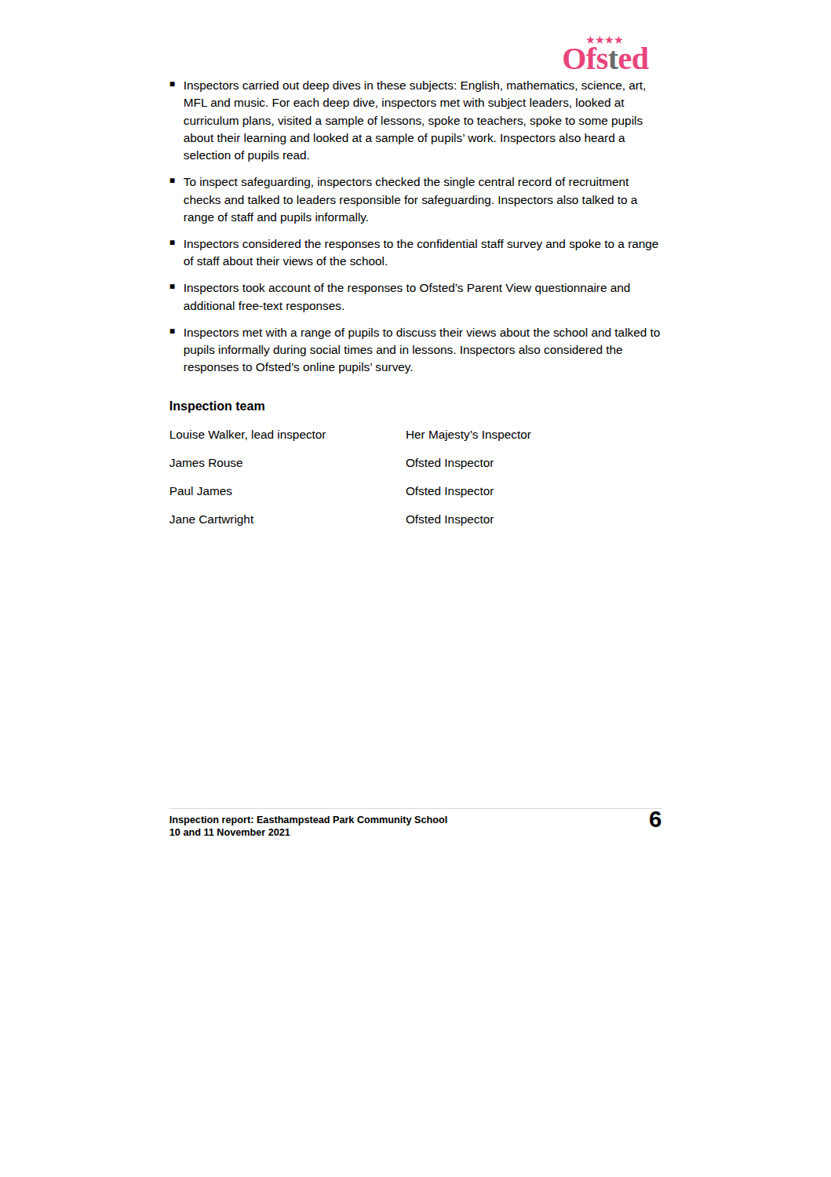★★★★
Ofsted
Inspectors carried out deep dives in these subjects: English, mathematics, science, art, MFL and music. For each deep dive, inspectors met with subject leaders, looked at curriculum plans, visited a sample of lessons, spoke to teachers, spoke to some pupils about their learning and looked at a sample of pupils’ work. Inspectors also heard a selection of pupils read.
To inspect safeguarding, inspectors checked the single central record of recruitment checks and talked to leaders responsible for safeguarding. Inspectors also talked to a range of staff and pupils informally.
Inspectors considered the responses to the confidential staff survey and spoke to a range of staff about their views of the school.
Inspectors took account of the responses to Ofsted’s Parent View questionnaire and additional free-text responses.
Inspectors met with a range of pupils to discuss their views about the school and talked to pupils informally during social times and in lessons. Inspectors also considered the responses to Ofsted’s online pupils’ survey.
Inspection team
| Louise Walker, lead inspector | Her Majesty’s Inspector |
| James Rouse | Ofsted Inspector |
| Paul James | Ofsted Inspector |
| Jane Cartwright | Ofsted Inspector |
Inspection report: Easthampstead Park Community School
10 and 11 November 2021
6